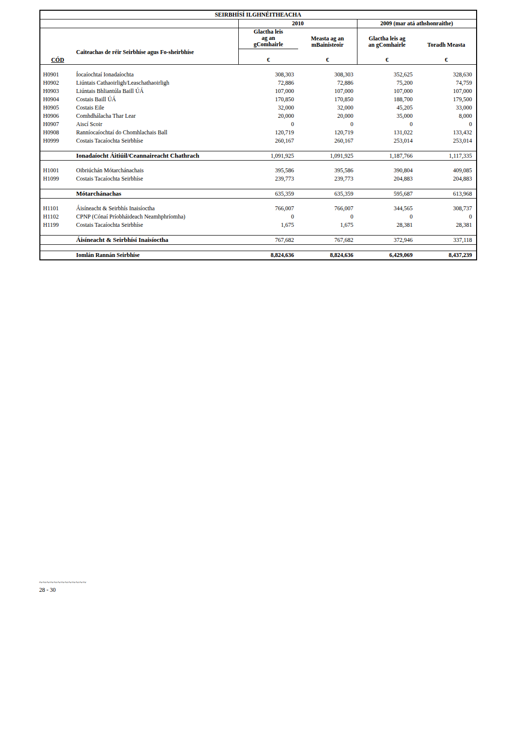| SEIRBHÍSÍ ILGHNÉITHEACHA |
| | | 2010 | 2009 (mar atá athshonraithe) |
| | | Glactha leis ag an gComhairle | Measta ag an mBainisteoir | Glactha leis ag an gComhairle | Toradh Measta |
| | Caiteachas de réir Seirbhíse agus Fo-sheirbhíse | | | | |
| CÓD | | € | € | € | € |
| H0901 | Íocaíochtaí Ionadaíochta | 308,303 | 308,303 | 352,625 | 328,630 |
| H0902 | Liúntais Cathaoirligh/Leaschathaoirligh | 72,886 | 72,886 | 75,200 | 74,759 |
| H0903 | Liúntais Bhliantúla Baill ÚÁ | 107,000 | 107,000 | 107,000 | 107,000 |
| H0904 | Costais Baill ÚÁ | 170,850 | 170,850 | 188,700 | 179,500 |
| H0905 | Costais Eile | 32,000 | 32,000 | 45,205 | 33,000 |
| H0906 | Comhdhálacha Thar Lear | 20,000 | 20,000 | 35,000 | 8,000 |
| H0907 | Aiscí Scoir | 0 | 0 | 0 | 0 |
| H0908 | Ranníocaíochtaí do Chomhlachais Ball | 120,719 | 120,719 | 131,022 | 133,432 |
| H0999 | Costais Tacaíochta Seirbhíse | 260,167 | 260,167 | 253,014 | 253,014 |
| | Ionadaíocht Áitiúil/Ceannaireacht Chathrach | 1,091,925 | 1,091,925 | 1,187,766 | 1,117,335 |
| H1001 | Oibriúchán Mótarchánachais | 395,586 | 395,586 | 390,804 | 409,085 |
| H1099 | Costais Tacaíochta Seirbhíse | 239,773 | 239,773 | 204,883 | 204,883 |
| | Mótarchánachas | 635,359 | 635,359 | 595,687 | 613,968 |
| H1101 | Áisíneacht & Seirbhís Inaisíoctha | 766,007 | 766,007 | 344,565 | 308,737 |
| H1102 | CPNP (Cónaí Príobháideach Neamhphríomha) | 0 | 0 | 0 | 0 |
| H1199 | Costais Tacaíochta Seirbhíse | 1,675 | 1,675 | 28,381 | 28,381 |
| | Áisíneacht & Seirbhísí Inaisíoctha | 767,682 | 767,682 | 372,946 | 337,118 |
| | Iomlán Rannán Seirbhíse | 8,824,636 | 8,824,636 | 6,429,069 | 8,437,239 |
~~~~~~~~~~~~~
28 - 30